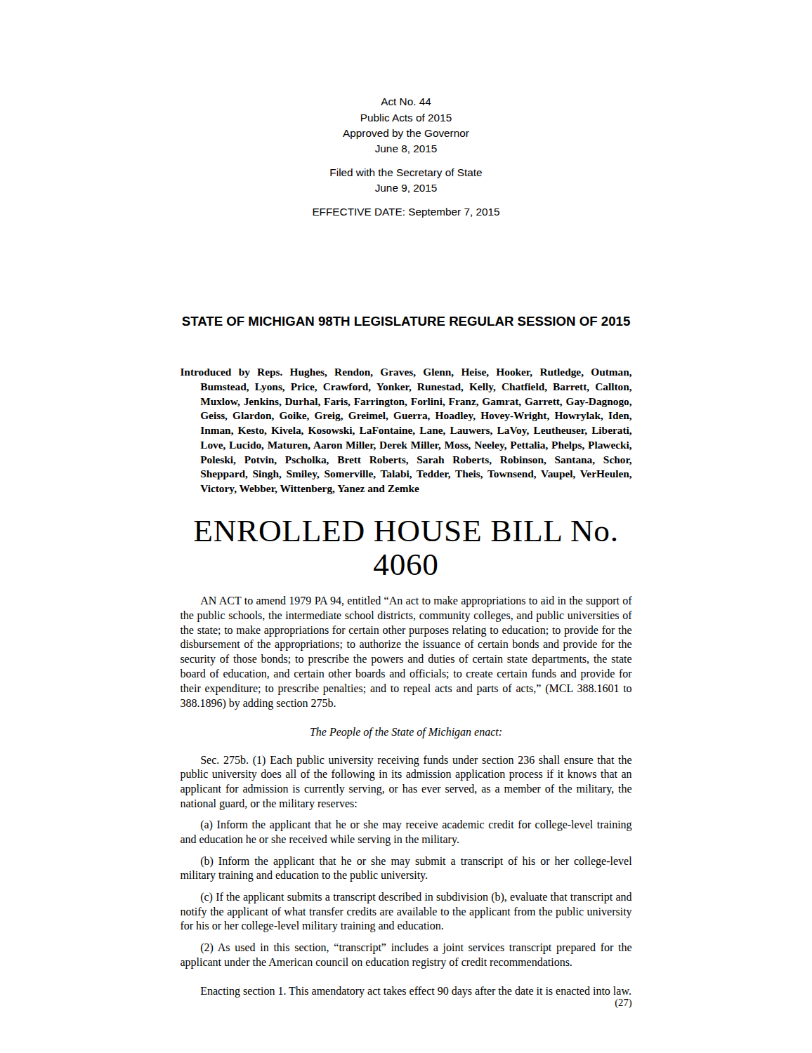Act No. 44 Public Acts of 2015 Approved by the Governor June 8, 2015 Filed with the Secretary of State June 9, 2015 EFFECTIVE DATE: September 7, 2015
STATE OF MICHIGAN 98TH LEGISLATURE REGULAR SESSION OF 2015
Introduced by Reps. Hughes, Rendon, Graves, Glenn, Heise, Hooker, Rutledge, Outman, Bumstead, Lyons, Price, Crawford, Yonker, Runestad, Kelly, Chatfield, Barrett, Callton, Muxlow, Jenkins, Durhal, Faris, Farrington, Forlini, Franz, Gamrat, Garrett, Gay-Dagnogo, Geiss, Glardon, Goike, Greig, Greimel, Guerra, Hoadley, Hovey-Wright, Howrylak, Iden, Inman, Kesto, Kivela, Kosowski, LaFontaine, Lane, Lauwers, LaVoy, Leutheuser, Liberati, Love, Lucido, Maturen, Aaron Miller, Derek Miller, Moss, Neeley, Pettalia, Phelps, Plawecki, Poleski, Potvin, Pscholka, Brett Roberts, Sarah Roberts, Robinson, Santana, Schor, Sheppard, Singh, Smiley, Somerville, Talabi, Tedder, Theis, Townsend, Vaupel, VerHeulen, Victory, Webber, Wittenberg, Yanez and Zemke
ENROLLED HOUSE BILL No. 4060
AN ACT to amend 1979 PA 94, entitled “An act to make appropriations to aid in the support of the public schools, the intermediate school districts, community colleges, and public universities of the state; to make appropriations for certain other purposes relating to education; to provide for the disbursement of the appropriations; to authorize the issuance of certain bonds and provide for the security of those bonds; to prescribe the powers and duties of certain state departments, the state board of education, and certain other boards and officials; to create certain funds and provide for their expenditure; to prescribe penalties; and to repeal acts and parts of acts,” (MCL 388.1601 to 388.1896) by adding section 275b.
The People of the State of Michigan enact:
Sec. 275b. (1) Each public university receiving funds under section 236 shall ensure that the public university does all of the following in its admission application process if it knows that an applicant for admission is currently serving, or has ever served, as a member of the military, the national guard, or the military reserves:
(a) Inform the applicant that he or she may receive academic credit for college-level training and education he or she received while serving in the military.
(b) Inform the applicant that he or she may submit a transcript of his or her college-level military training and education to the public university.
(c) If the applicant submits a transcript described in subdivision (b), evaluate that transcript and notify the applicant of what transfer credits are available to the applicant from the public university for his or her college-level military training and education.
(2) As used in this section, “transcript” includes a joint services transcript prepared for the applicant under the American council on education registry of credit recommendations.
Enacting section 1. This amendatory act takes effect 90 days after the date it is enacted into law.
(27)